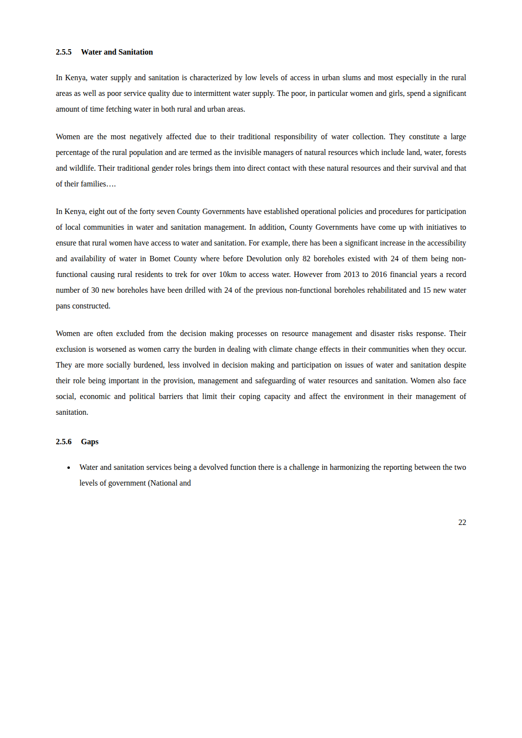2.5.5 Water and Sanitation
In Kenya, water supply and sanitation is characterized by low levels of access in urban slums and most especially in the rural areas as well as poor service quality due to intermittent water supply. The poor, in particular women and girls, spend a significant amount of time fetching water in both rural and urban areas.
Women are the most negatively affected due to their traditional responsibility of water collection. They constitute a large percentage of the rural population and are termed as the invisible managers of natural resources which include land, water, forests and wildlife. Their traditional gender roles brings them into direct contact with these natural resources and their survival and that of their families….
In Kenya, eight out of the forty seven County Governments have established operational policies and procedures for participation of local communities in water and sanitation management. In addition, County Governments have come up with initiatives to ensure that rural women have access to water and sanitation. For example, there has been a significant increase in the accessibility and availability of water in Bomet County where before Devolution only 82 boreholes existed with 24 of them being non-functional causing rural residents to trek for over 10km to access water. However from 2013 to 2016 financial years a record number of 30 new boreholes have been drilled with 24 of the previous non-functional boreholes rehabilitated and 15 new water pans constructed.
Women are often excluded from the decision making processes on resource management and disaster risks response. Their exclusion is worsened as women carry the burden in dealing with climate change effects in their communities when they occur. They are more socially burdened, less involved in decision making and participation on issues of water and sanitation despite their role being important in the provision, management and safeguarding of water resources and sanitation. Women also face social, economic and political barriers that limit their coping capacity and affect the environment in their management of sanitation.
2.5.6 Gaps
Water and sanitation services being a devolved function there is a challenge in harmonizing the reporting between the two levels of government (National and
22